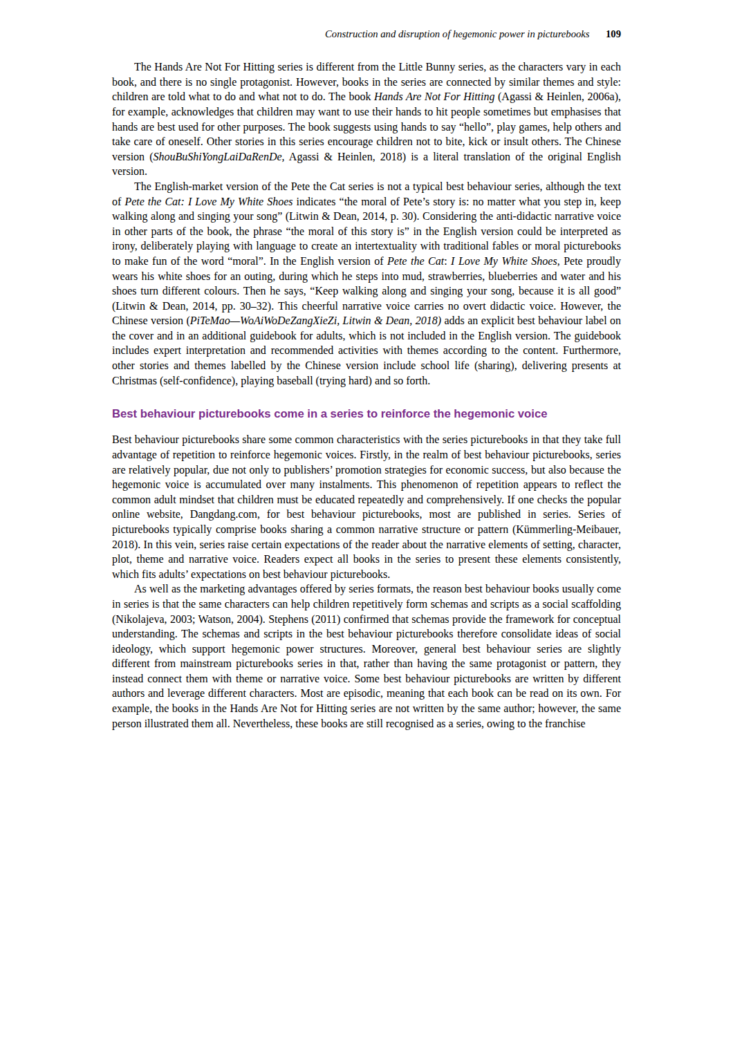Construction and disruption of hegemonic power in picturebooks 109
The Hands Are Not For Hitting series is different from the Little Bunny series, as the characters vary in each book, and there is no single protagonist. However, books in the series are connected by similar themes and style: children are told what to do and what not to do. The book Hands Are Not For Hitting (Agassi & Heinlen, 2006a), for example, acknowledges that children may want to use their hands to hit people sometimes but emphasises that hands are best used for other purposes. The book suggests using hands to say “hello”, play games, help others and take care of oneself. Other stories in this series encourage children not to bite, kick or insult others. The Chinese version (ShouBuShiYongLaiDaRenDe, Agassi & Heinlen, 2018) is a literal translation of the original English version.
The English-market version of the Pete the Cat series is not a typical best behaviour series, although the text of Pete the Cat: I Love My White Shoes indicates “the moral of Pete’s story is: no matter what you step in, keep walking along and singing your song” (Litwin & Dean, 2014, p. 30). Considering the anti-didactic narrative voice in other parts of the book, the phrase “the moral of this story is” in the English version could be interpreted as irony, deliberately playing with language to create an intertextuality with traditional fables or moral picturebooks to make fun of the word “moral”. In the English version of Pete the Cat: I Love My White Shoes, Pete proudly wears his white shoes for an outing, during which he steps into mud, strawberries, blueberries and water and his shoes turn different colours. Then he says, “Keep walking along and singing your song, because it is all good” (Litwin & Dean, 2014, pp. 30–32). This cheerful narrative voice carries no overt didactic voice. However, the Chinese version (PiTeMao—WoAiWoDeZangXieZi, Litwin & Dean, 2018) adds an explicit best behaviour label on the cover and in an additional guidebook for adults, which is not included in the English version. The guidebook includes expert interpretation and recommended activities with themes according to the content. Furthermore, other stories and themes labelled by the Chinese version include school life (sharing), delivering presents at Christmas (self-confidence), playing baseball (trying hard) and so forth.
Best behaviour picturebooks come in a series to reinforce the hegemonic voice
Best behaviour picturebooks share some common characteristics with the series picturebooks in that they take full advantage of repetition to reinforce hegemonic voices. Firstly, in the realm of best behaviour picturebooks, series are relatively popular, due not only to publishers’ promotion strategies for economic success, but also because the hegemonic voice is accumulated over many instalments. This phenomenon of repetition appears to reflect the common adult mindset that children must be educated repeatedly and comprehensively. If one checks the popular online website, Dangdang.com, for best behaviour picturebooks, most are published in series. Series of picturebooks typically comprise books sharing a common narrative structure or pattern (Kümmerling-Meibauer, 2018). In this vein, series raise certain expectations of the reader about the narrative elements of setting, character, plot, theme and narrative voice. Readers expect all books in the series to present these elements consistently, which fits adults’ expectations on best behaviour picturebooks.
As well as the marketing advantages offered by series formats, the reason best behaviour books usually come in series is that the same characters can help children repetitively form schemas and scripts as a social scaffolding (Nikolajeva, 2003; Watson, 2004). Stephens (2011) confirmed that schemas provide the framework for conceptual understanding. The schemas and scripts in the best behaviour picturebooks therefore consolidate ideas of social ideology, which support hegemonic power structures. Moreover, general best behaviour series are slightly different from mainstream picturebooks series in that, rather than having the same protagonist or pattern, they instead connect them with theme or narrative voice. Some best behaviour picturebooks are written by different authors and leverage different characters. Most are episodic, meaning that each book can be read on its own. For example, the books in the Hands Are Not for Hitting series are not written by the same author; however, the same person illustrated them all. Nevertheless, these books are still recognised as a series, owing to the franchise